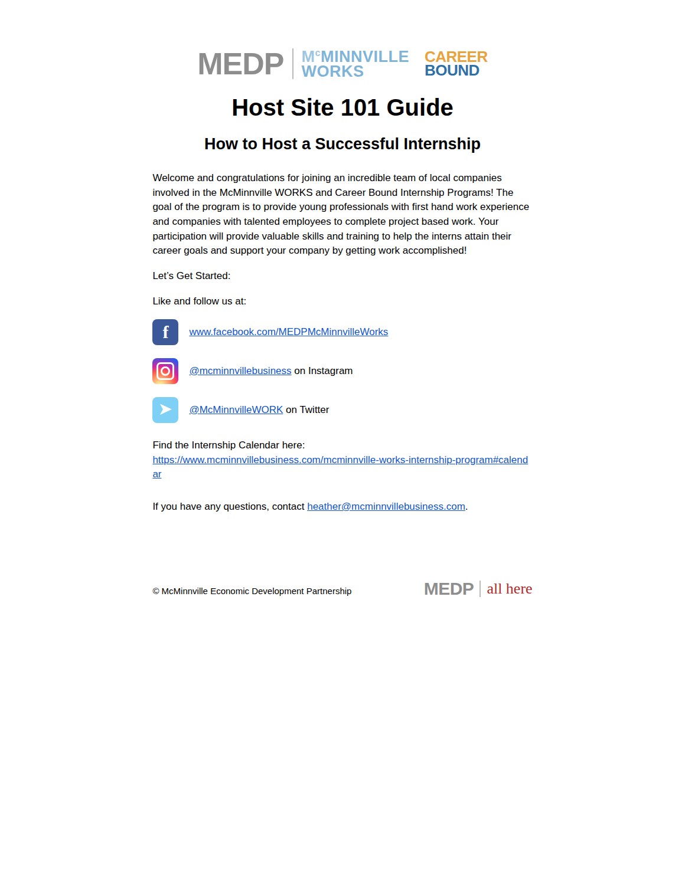MEDP
Mc MINNVILLE
WORKS
CAREER
BOUND
Host Site 101 Guide
How to Host a Successful Internship
Welcome and congratulations for joining an incredible team of local companies involved in the McMinnville WORKS and Career Bound Internship Programs! The goal of the program is to provide young professionals with first hand work experience and companies with talented employees to complete project based work. Your participation will provide valuable skills and training to help the interns attain their career goals and support your company by getting work accomplished!
Let’s Get Started:
Like and follow us at:
f
www.facebook.com/MEDPMcMinnvilleWorks
@mcminnvillebusiness on Instagram
➤
@McMinnvilleWORK on Twitter
Find the Internship Calendar here:
https://www.mcminnvillebusiness.com/mcminnville-works-internship-program#calendar
If you have any questions, contact heather@mcminnvillebusiness.com.
© McMinnville Economic Development Partnership
MEDP
all here